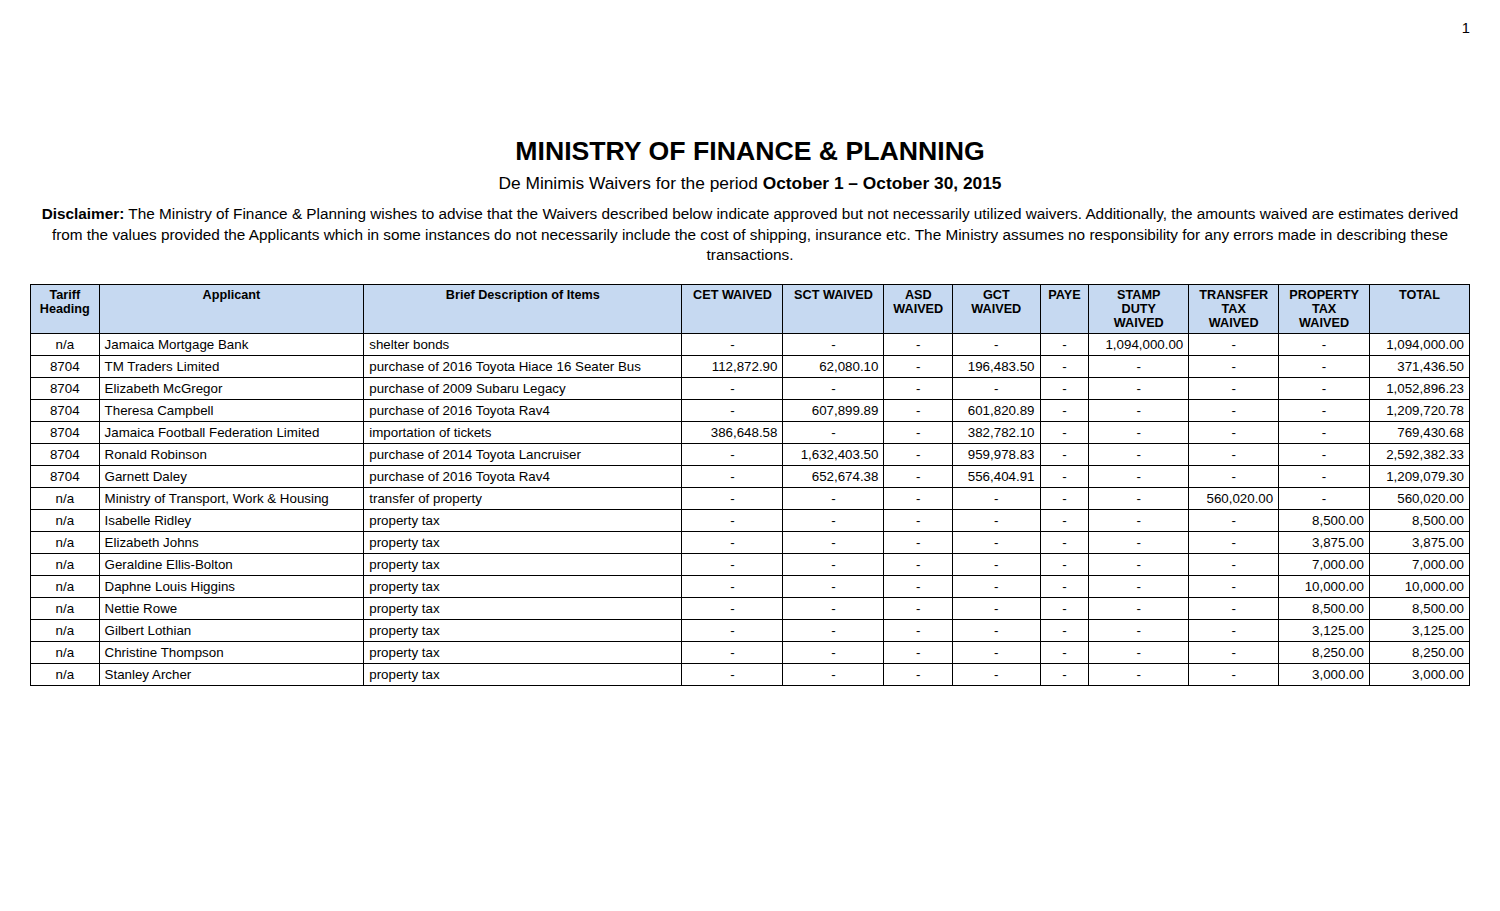1
MINISTRY OF FINANCE & PLANNING
De Minimis Waivers for the period October 1 – October 30, 2015
Disclaimer: The Ministry of Finance & Planning wishes to advise that the Waivers described below indicate approved but not necessarily utilized waivers. Additionally, the amounts waived are estimates derived from the values provided the Applicants which in some instances do not necessarily include the cost of shipping, insurance etc. The Ministry assumes no responsibility for any errors made in describing these transactions.
| Tariff Heading | Applicant | Brief Description of Items | CET WAIVED | SCT WAIVED | ASD WAIVED | GCT WAIVED | PAYE | STAMP DUTY WAIVED | TRANSFER TAX WAIVED | PROPERTY TAX WAIVED | TOTAL |
| --- | --- | --- | --- | --- | --- | --- | --- | --- | --- | --- | --- |
| n/a | Jamaica Mortgage Bank | shelter bonds | - | - | - | - | - | 1,094,000.00 | - | - | 1,094,000.00 |
| 8704 | TM Traders Limited | purchase of 2016 Toyota Hiace 16 Seater Bus | 112,872.90 | 62,080.10 | - | 196,483.50 | - | - | - | - | 371,436.50 |
| 8704 | Elizabeth McGregor | purchase of 2009 Subaru Legacy | - | - | - | - | - | - | - | - | 1,052,896.23 |
| 8704 | Theresa Campbell | purchase of 2016 Toyota Rav4 | - | 607,899.89 | - | 601,820.89 | - | - | - | - | 1,209,720.78 |
| 8704 | Jamaica Football Federation Limited | importation of tickets | 386,648.58 | - | - | 382,782.10 | - | - | - | - | 769,430.68 |
| 8704 | Ronald Robinson | purchase of 2014 Toyota Lancruiser | - | 1,632,403.50 | - | 959,978.83 | - | - | - | - | 2,592,382.33 |
| 8704 | Garnett Daley | purchase of 2016 Toyota Rav4 | - | 652,674.38 | - | 556,404.91 | - | - | - | - | 1,209,079.30 |
| n/a | Ministry of Transport, Work & Housing | transfer of property | - | - | - | - | - | - | 560,020.00 | - | 560,020.00 |
| n/a | Isabelle Ridley | property tax | - | - | - | - | - | - | - | 8,500.00 | 8,500.00 |
| n/a | Elizabeth Johns | property tax | - | - | - | - | - | - | - | 3,875.00 | 3,875.00 |
| n/a | Geraldine Ellis-Bolton | property tax | - | - | - | - | - | - | - | 7,000.00 | 7,000.00 |
| n/a | Daphne Louis Higgins | property tax | - | - | - | - | - | - | - | 10,000.00 | 10,000.00 |
| n/a | Nettie Rowe | property tax | - | - | - | - | - | - | - | 8,500.00 | 8,500.00 |
| n/a | Gilbert Lothian | property tax | - | - | - | - | - | - | - | 3,125.00 | 3,125.00 |
| n/a | Christine Thompson | property tax | - | - | - | - | - | - | - | 8,250.00 | 8,250.00 |
| n/a | Stanley Archer | property tax | - | - | - | - | - | - | - | 3,000.00 | 3,000.00 |